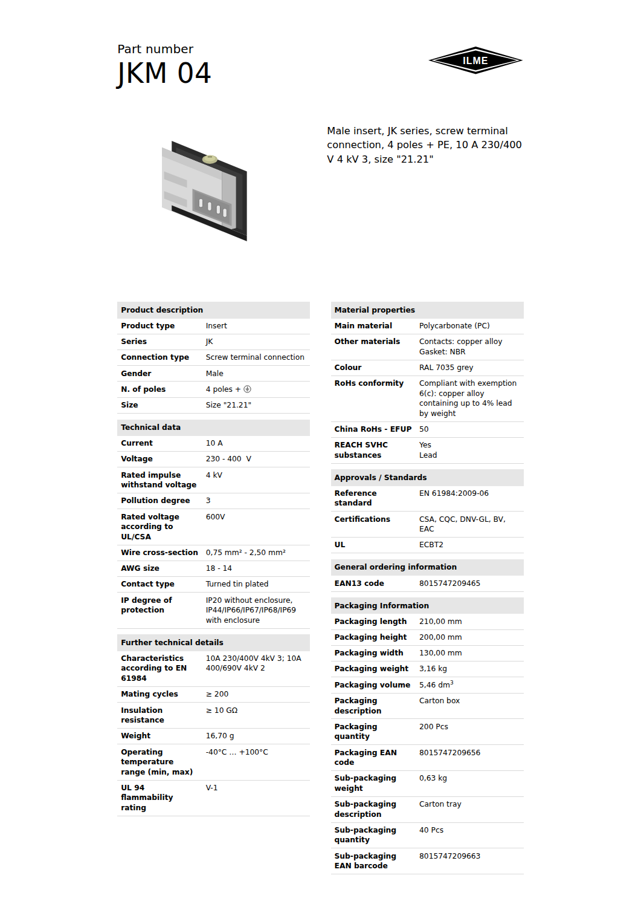Part number
JKM 04
ILME
Male insert, JK series, screw terminal connection, 4 poles + PE, 10 A 230/400 V 4 kV 3, size "21.21"
Product description
| Product type | Insert |
| Series | JK |
| Connection type | Screw terminal connection |
| Gender | Male |
| N. of poles | 4 poles + |
| Size | Size "21.21" |
Technical data
| Current | 10 A |
| Voltage | 230 - 400 V |
| Rated impulse withstand voltage | 4 kV |
| Pollution degree | 3 |
| Rated voltage according to UL/CSA | 600V |
| Wire cross-section | 0,75 mm² - 2,50 mm² |
| AWG size | 18 - 14 |
| Contact type | Turned tin plated |
| IP degree of protection | IP20 without enclosure, IP44/IP66/IP67/IP68/IP69 with enclosure |
Further technical details
| Characteristics according to EN 61984 | 10A 230/400V 4kV 3; 10A 400/690V 4kV 2 |
| Mating cycles | ≥ 200 |
| Insulation resistance | ≥ 10 GΩ |
| Weight | 16,70 g |
| Operating temperature range (min, max) | -40°C … +100°C |
| UL 94 flammability rating | V-1 |
Material properties
| Main material | Polycarbonate (PC) |
| Other materials | Contacts: copper alloy Gasket: NBR |
| Colour | RAL 7035 grey |
| RoHs conformity | Compliant with exemption 6(c): copper alloy containing up to 4% lead by weight |
| China RoHs - EFUP | 50 |
| REACH SVHC substances | Yes Lead |
Approvals / Standards
| Reference standard | EN 61984:2009-06 |
| Certifications | CSA, CQC, DNV-GL, BV, EAC |
| UL | ECBT2 |
General ordering information
| EAN13 code | 8015747209465 |
Packaging Information
| Packaging length | 210,00 mm |
| Packaging height | 200,00 mm |
| Packaging width | 130,00 mm |
| Packaging weight | 3,16 kg |
| Packaging volume | 5,46 dm 3 |
| Packaging description | Carton box |
| Packaging quantity | 200 Pcs |
| Packaging EAN code | 8015747209656 |
| Sub-packaging weight | 0,63 kg |
| Sub-packaging description | Carton tray |
| Sub-packaging quantity | 40 Pcs |
| Sub-packaging EAN barcode | 8015747209663 |